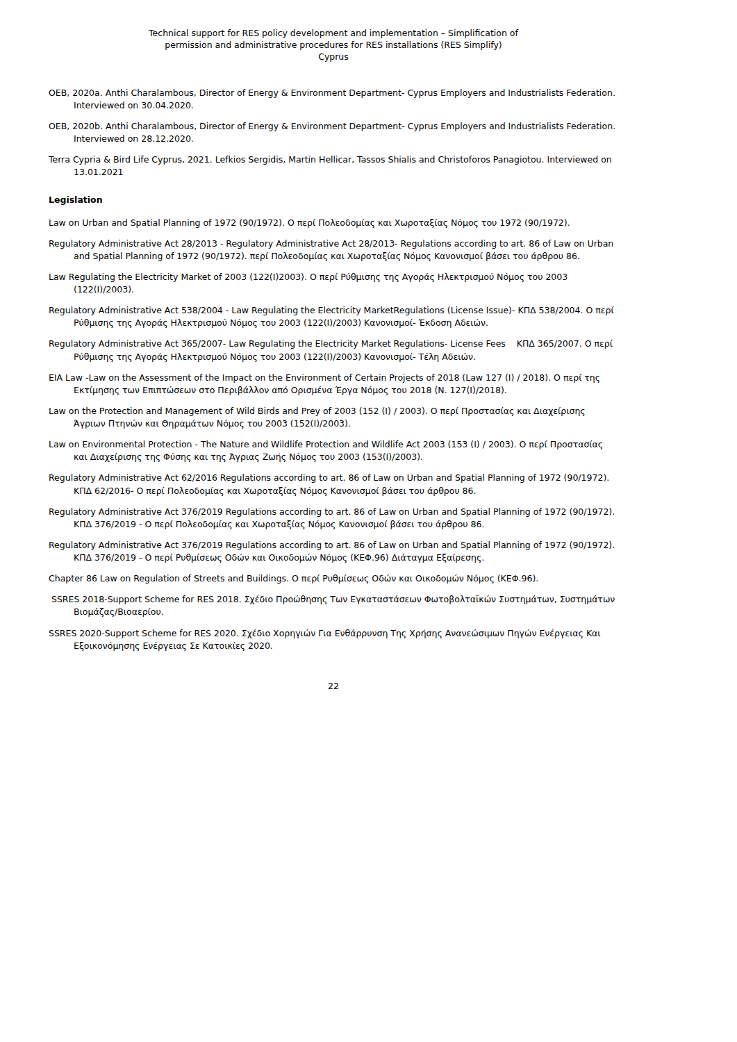Technical support for RES policy development and implementation – Simplification of
permission and administrative procedures for RES installations (RES Simplify)
Cyprus
OEB, 2020a. Anthi Charalambous, Director of Energy & Environment Department- Cyprus Employers and Industrialists Federation. Interviewed on 30.04.2020.
OEB, 2020b. Anthi Charalambous, Director of Energy & Environment Department- Cyprus Employers and Industrialists Federation. Interviewed on 28.12.2020.
Terra Cypria & Bird Life Cyprus, 2021. Lefkios Sergidis, Martin Hellicar, Tassos Shialis and Christoforos Panagiotou. Interviewed on 13.01.2021
Legislation
Law on Urban and Spatial Planning of 1972 (90/1972). Ο περί Πολεοδομίας και Χωροταξίας Νόμος του 1972 (90/1972).
Regulatory Administrative Act 28/2013 - Regulatory Administrative Act 28/2013- Regulations according to art. 86 of Law on Urban and Spatial Planning of 1972 (90/1972). περί Πολεοδομίας και Χωροταξίας Νόμος Κανονισμοί βάσει του άρθρου 86.
Law Regulating the Electricity Market of 2003 (122(I)2003). Ο περί Ρύθμισης της Αγοράς Ηλεκτρισμού Νόμος του 2003 (122(Ι)/2003).
Regulatory Administrative Act 538/2004 - Law Regulating the Electricity MarketRegulations (License Issue)- ΚΠΔ 538/2004. Ο περί Ρύθμισης της Αγοράς Ηλεκτρισμού Νόμος του 2003 (122(Ι)/2003) Κανονισμοί- Έκδοση Αδειών.
Regulatory Administrative Act 365/2007- Law Regulating the Electricity Market Regulations- License Fees ΚΠΔ 365/2007. Ο περί Ρύθμισης της Αγοράς Ηλεκτρισμού Νόμος του 2003 (122(Ι)/2003) Κανονισμοί- Τέλη Αδειών.
EIA Law -Law on the Assessment of the Impact on the Environment of Certain Projects of 2018 (Law 127 (I) / 2018). Ο περί της Εκτίμησης των Επιπτώσεων στο Περιβάλλον από Ορισμένα Έργα Νόμος του 2018 (Ν. 127(Ι)/2018).
Law on the Protection and Management of Wild Birds and Prey of 2003 (152 (I) / 2003). Ο περί Προστασίας και Διαχείρισης Άγριων Πτηνών και Θηραμάτων Νόμος του 2003 (152(Ι)/2003).
Law on Environmental Protection - The Nature and Wildlife Protection and Wildlife Act 2003 (153 (I) / 2003). Ο περί Προστασίας και Διαχείρισης της Φύσης και της Άγριας Ζωής Νόμος του 2003 (153(Ι)/2003).
Regulatory Administrative Act 62/2016 Regulations according to art. 86 of Law on Urban and Spatial Planning of 1972 (90/1972). ΚΠΔ 62/2016- Ο περί Πολεοδομίας και Χωροταξίας Νόμος Κανονισμοί βάσει του άρθρου 86.
Regulatory Administrative Act 376/2019 Regulations according to art. 86 of Law on Urban and Spatial Planning of 1972 (90/1972). ΚΠΔ 376/2019 - Ο περί Πολεοδομίας και Χωροταξίας Νόμος Κανονισμοί βάσει του άρθρου 86.
Regulatory Administrative Act 376/2019 Regulations according to art. 86 of Law on Urban and Spatial Planning of 1972 (90/1972). ΚΠΔ 376/2019 - Ο περί Ρυθμίσεως Οδών και Οικοδομών Νόμος (ΚΕΦ.96) Διάταγμα Εξαίρεσης.
Chapter 86 Law on Regulation of Streets and Buildings. Ο περί Ρυθμίσεως Οδών και Οικοδομών Νόμος (ΚΕΦ.96).
SSRES 2018-Support Scheme for RES 2018. Σχέδιο Προώθησης Των Εγκαταστάσεων Φωτοβολταϊκών Συστημάτων, Συστημάτων Βιομάζας/Βιοαερίου.
SSRES 2020-Support Scheme for RES 2020. Σχέδιο Χορηγιών Για Ενθάρρυνση Της Χρήσης Ανανεώσιμων Πηγών Ενέργειας Και Εξοικονόμησης Ενέργειας Σε Κατοικίες 2020.
22